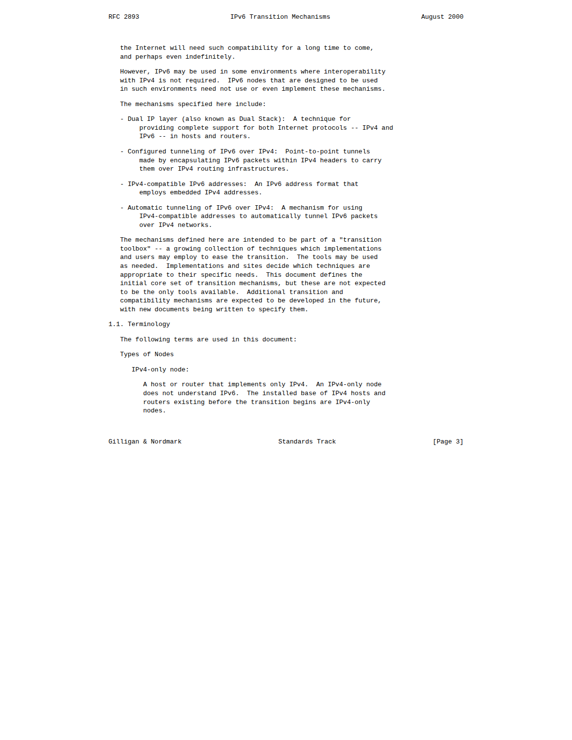RFC 2893 IPv6 Transition Mechanisms August 2000
the Internet will need such compatibility for a long time to come, and perhaps even indefinitely.
However, IPv6 may be used in some environments where interoperability with IPv4 is not required. IPv6 nodes that are designed to be used in such environments need not use or even implement these mechanisms.
The mechanisms specified here include:
Dual IP layer (also known as Dual Stack): A technique for providing complete support for both Internet protocols -- IPv4 and IPv6 -- in hosts and routers.
Configured tunneling of IPv6 over IPv4: Point-to-point tunnels made by encapsulating IPv6 packets within IPv4 headers to carry them over IPv4 routing infrastructures.
IPv4-compatible IPv6 addresses: An IPv6 address format that employs embedded IPv4 addresses.
Automatic tunneling of IPv6 over IPv4: A mechanism for using IPv4-compatible addresses to automatically tunnel IPv6 packets over IPv4 networks.
The mechanisms defined here are intended to be part of a "transition toolbox" -- a growing collection of techniques which implementations and users may employ to ease the transition. The tools may be used as needed. Implementations and sites decide which techniques are appropriate to their specific needs. This document defines the initial core set of transition mechanisms, but these are not expected to be the only tools available. Additional transition and compatibility mechanisms are expected to be developed in the future, with new documents being written to specify them.
1.1. Terminology
The following terms are used in this document:
Types of Nodes
IPv4-only node:
A host or router that implements only IPv4. An IPv4-only node does not understand IPv6. The installed base of IPv4 hosts and routers existing before the transition begins are IPv4-only nodes.
Gilligan & Nordmark Standards Track[Page 3]